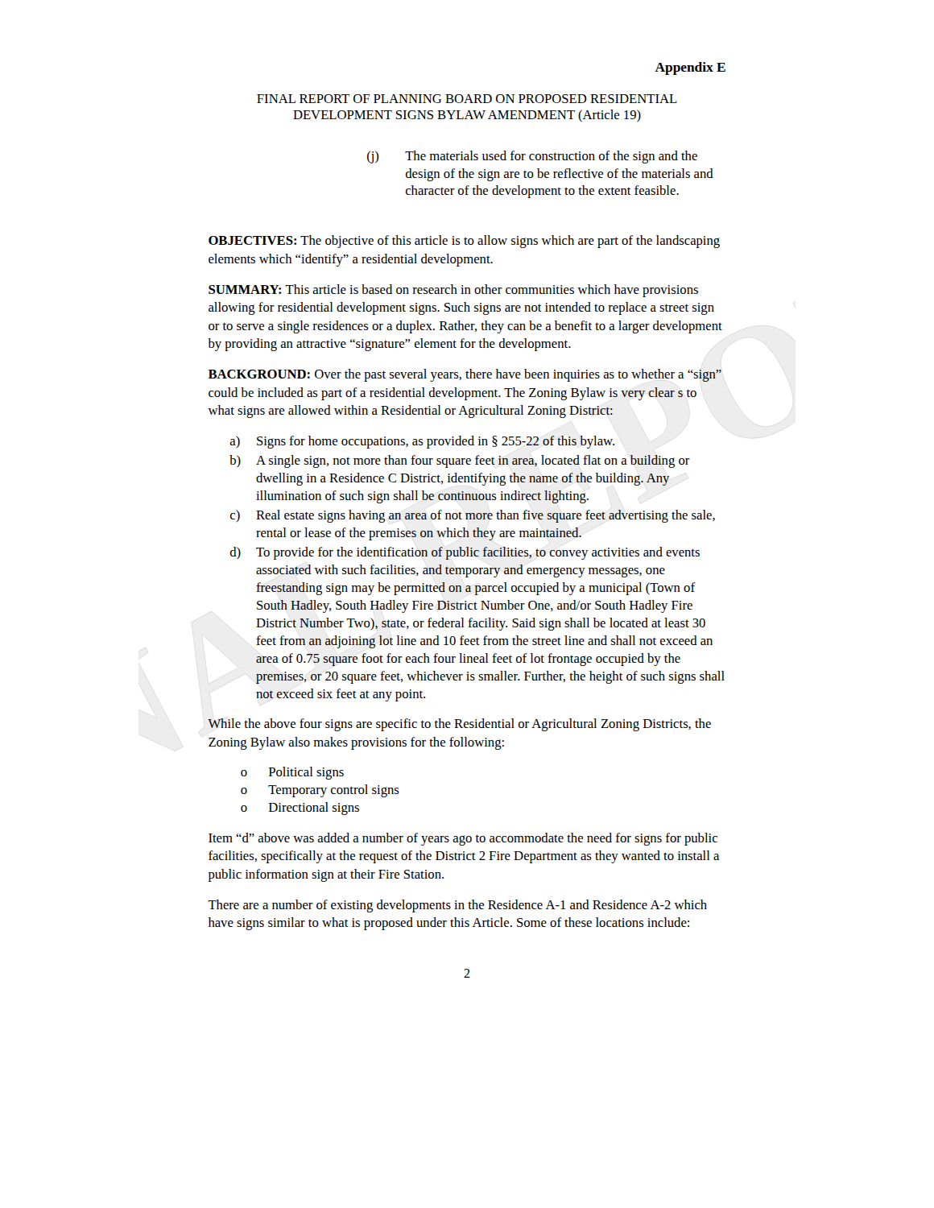FINAL REPORT
Appendix E
FINAL REPORT OF PLANNING BOARD ON PROPOSED RESIDENTIAL DEVELOPMENT SIGNS BYLAW AMENDMENT (Article 19)
(j) The materials used for construction of the sign and the design of the sign are to be reflective of the materials and character of the development to the extent feasible.
OBJECTIVES: The objective of this article is to allow signs which are part of the landscaping elements which “identify” a residential development.
SUMMARY: This article is based on research in other communities which have provisions allowing for residential development signs. Such signs are not intended to replace a street sign or to serve a single residences or a duplex. Rather, they can be a benefit to a larger development by providing an attractive “signature” element for the development.
BACKGROUND: Over the past several years, there have been inquiries as to whether a “sign” could be included as part of a residential development. The Zoning Bylaw is very clear s to what signs are allowed within a Residential or Agricultural Zoning District:
a) Signs for home occupations, as provided in § 255-22 of this bylaw.
b) A single sign, not more than four square feet in area, located flat on a building or dwelling in a Residence C District, identifying the name of the building. Any illumination of such sign shall be continuous indirect lighting.
c) Real estate signs having an area of not more than five square feet advertising the sale, rental or lease of the premises on which they are maintained.
d) To provide for the identification of public facilities, to convey activities and events associated with such facilities, and temporary and emergency messages, one freestanding sign may be permitted on a parcel occupied by a municipal (Town of South Hadley, South Hadley Fire District Number One, and/or South Hadley Fire District Number Two), state, or federal facility. Said sign shall be located at least 30 feet from an adjoining lot line and 10 feet from the street line and shall not exceed an area of 0.75 square foot for each four lineal feet of lot frontage occupied by the premises, or 20 square feet, whichever is smaller. Further, the height of such signs shall not exceed six feet at any point.
While the above four signs are specific to the Residential or Agricultural Zoning Districts, the Zoning Bylaw also makes provisions for the following:
o Political signs
o Temporary control signs
o Directional signs
Item “d” above was added a number of years ago to accommodate the need for signs for public facilities, specifically at the request of the District 2 Fire Department as they wanted to install a public information sign at their Fire Station.
There are a number of existing developments in the Residence A-1 and Residence A-2 which have signs similar to what is proposed under this Article. Some of these locations include:
2